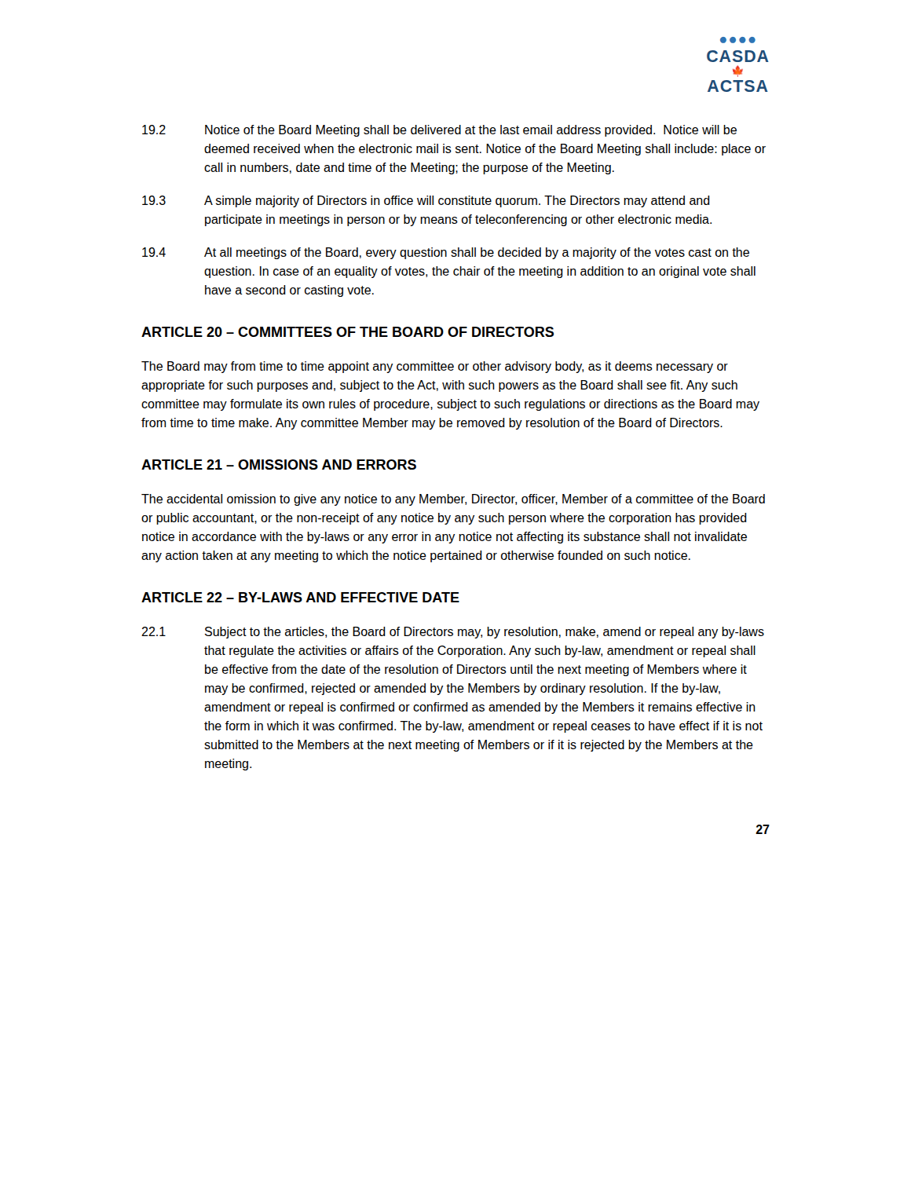●●●●
CASDA
🍁
ACTSA
19.2
Notice of the Board Meeting shall be delivered at the last email address provided. Notice will be deemed received when the electronic mail is sent. Notice of the Board Meeting shall include: place or call in numbers, date and time of the Meeting; the purpose of the Meeting.
19.3
A simple majority of Directors in office will constitute quorum. The Directors may attend and participate in meetings in person or by means of teleconferencing or other electronic media.
19.4
At all meetings of the Board, every question shall be decided by a majority of the votes cast on the question. In case of an equality of votes, the chair of the meeting in addition to an original vote shall have a second or casting vote.
ARTICLE 20 – COMMITTEES OF THE BOARD OF DIRECTORS
The Board may from time to time appoint any committee or other advisory body, as it deems necessary or appropriate for such purposes and, subject to the Act, with such powers as the Board shall see fit. Any such committee may formulate its own rules of procedure, subject to such regulations or directions as the Board may from time to time make. Any committee Member may be removed by resolution of the Board of Directors.
ARTICLE 21 – OMISSIONS AND ERRORS
The accidental omission to give any notice to any Member, Director, officer, Member of a committee of the Board or public accountant, or the non-receipt of any notice by any such person where the corporation has provided notice in accordance with the by-laws or any error in any notice not affecting its substance shall not invalidate any action taken at any meeting to which the notice pertained or otherwise founded on such notice.
ARTICLE 22 – BY-LAWS AND EFFECTIVE DATE
22.1
Subject to the articles, the Board of Directors may, by resolution, make, amend or repeal any by-laws that regulate the activities or affairs of the Corporation. Any such by-law, amendment or repeal shall be effective from the date of the resolution of Directors until the next meeting of Members where it may be confirmed, rejected or amended by the Members by ordinary resolution. If the by-law, amendment or repeal is confirmed or confirmed as amended by the Members it remains effective in the form in which it was confirmed. The by-law, amendment or repeal ceases to have effect if it is not submitted to the Members at the next meeting of Members or if it is rejected by the Members at the meeting.
27